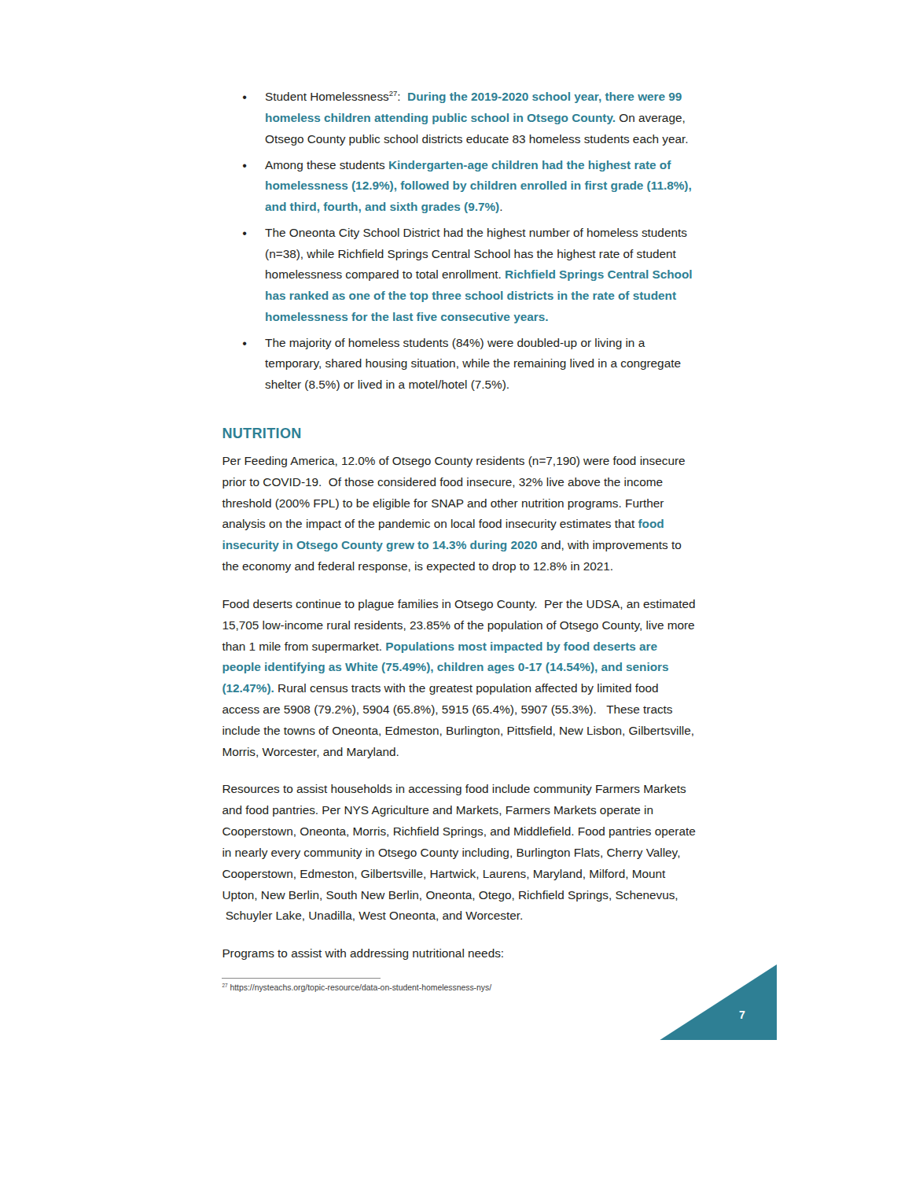Student Homelessness27: During the 2019-2020 school year, there were 99 homeless children attending public school in Otsego County. On average, Otsego County public school districts educate 83 homeless students each year.
Among these students Kindergarten-age children had the highest rate of homelessness (12.9%), followed by children enrolled in first grade (11.8%), and third, fourth, and sixth grades (9.7%).
The Oneonta City School District had the highest number of homeless students (n=38), while Richfield Springs Central School has the highest rate of student homelessness compared to total enrollment. Richfield Springs Central School has ranked as one of the top three school districts in the rate of student homelessness for the last five consecutive years.
The majority of homeless students (84%) were doubled-up or living in a temporary, shared housing situation, while the remaining lived in a congregate shelter (8.5%) or lived in a motel/hotel (7.5%).
NUTRITION
Per Feeding America, 12.0% of Otsego County residents (n=7,190) were food insecure prior to COVID-19. Of those considered food insecure, 32% live above the income threshold (200% FPL) to be eligible for SNAP and other nutrition programs. Further analysis on the impact of the pandemic on local food insecurity estimates that food insecurity in Otsego County grew to 14.3% during 2020 and, with improvements to the economy and federal response, is expected to drop to 12.8% in 2021.
Food deserts continue to plague families in Otsego County. Per the UDSA, an estimated 15,705 low-income rural residents, 23.85% of the population of Otsego County, live more than 1 mile from supermarket. Populations most impacted by food deserts are people identifying as White (75.49%), children ages 0-17 (14.54%), and seniors (12.47%). Rural census tracts with the greatest population affected by limited food access are 5908 (79.2%), 5904 (65.8%), 5915 (65.4%), 5907 (55.3%). These tracts include the towns of Oneonta, Edmeston, Burlington, Pittsfield, New Lisbon, Gilbertsville, Morris, Worcester, and Maryland.
Resources to assist households in accessing food include community Farmers Markets and food pantries. Per NYS Agriculture and Markets, Farmers Markets operate in Cooperstown, Oneonta, Morris, Richfield Springs, and Middlefield. Food pantries operate in nearly every community in Otsego County including, Burlington Flats, Cherry Valley, Cooperstown, Edmeston, Gilbertsville, Hartwick, Laurens, Maryland, Milford, Mount Upton, New Berlin, South New Berlin, Oneonta, Otego, Richfield Springs, Schenevus, Schuyler Lake, Unadilla, West Oneonta, and Worcester.
Programs to assist with addressing nutritional needs:
27 https://nysteachs.org/topic-resource/data-on-student-homelessness-nys/
7